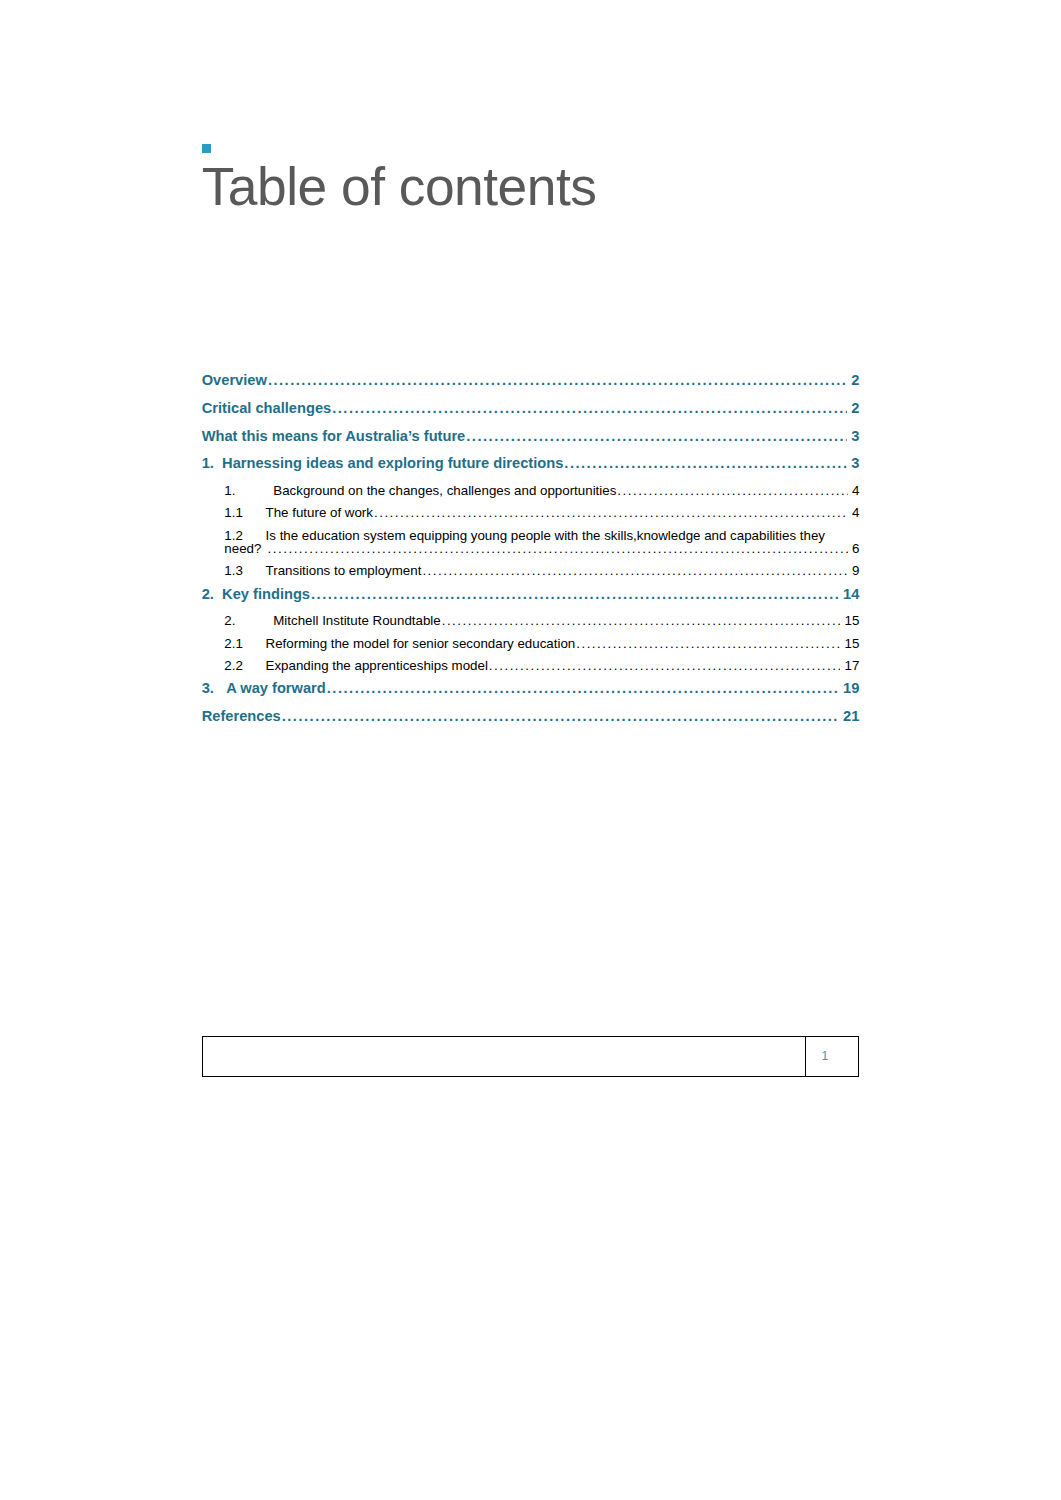Table of contents
Overview ........................................................................................................................................... 2
Critical challenges ............................................................................................................................. 2
What this means for Australia’s future ................................................................................................. 3
1. Harnessing ideas and exploring future directions ............................................................................. 3
1. Background on the changes, challenges and opportunities ..................................................................... 4
1.1 The future of work ......................................................................................................................... 4
1.2 Is the education system equipping young people with the skills,knowledge and capabilities they
need? ............................................................................................................................................... 6
1.3 Transitions to employment ............................................................................................................. 9
2. Key findings ............................................................................................................................. 14
2. Mitchell Institute Roundtable .......................................................................................................... 15
2.1 Reforming the model for senior secondary education ....................................................... 15
2.2 Expanding the apprenticeships model ............................................................................. 17
3. A way forward ................................................................................................................. 19
References ................................................................................................................................. 21
1